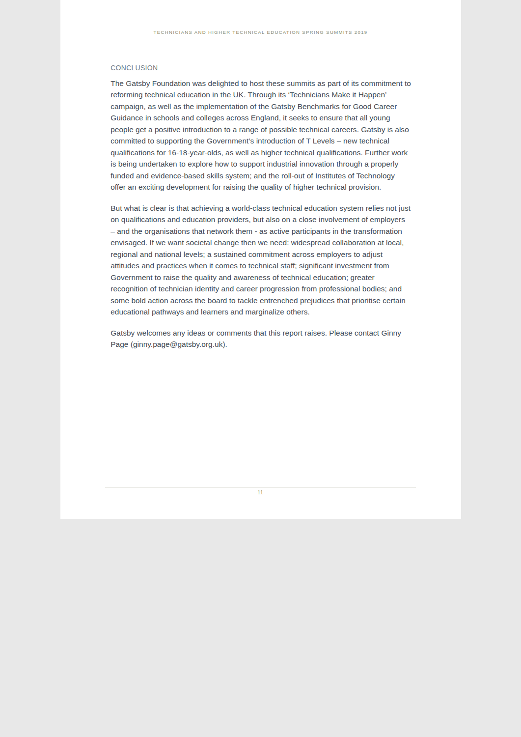Technicians and Higher Technical Education Spring Summits 2019
Conclusion
The Gatsby Foundation was delighted to host these summits as part of its commitment to reforming technical education in the UK. Through its ‘Technicians Make it Happen’ campaign, as well as the implementation of the Gatsby Benchmarks for Good Career Guidance in schools and colleges across England, it seeks to ensure that all young people get a positive introduction to a range of possible technical careers. Gatsby is also committed to supporting the Government’s introduction of T Levels – new technical qualifications for 16-18-year-olds, as well as higher technical qualifications. Further work is being undertaken to explore how to support industrial innovation through a properly funded and evidence-based skills system; and the roll-out of Institutes of Technology offer an exciting development for raising the quality of higher technical provision.
But what is clear is that achieving a world-class technical education system relies not just on qualifications and education providers, but also on a close involvement of employers – and the organisations that network them - as active participants in the transformation envisaged. If we want societal change then we need: widespread collaboration at local, regional and national levels; a sustained commitment across employers to adjust attitudes and practices when it comes to technical staff; significant investment from Government to raise the quality and awareness of technical education; greater recognition of technician identity and career progression from professional bodies; and some bold action across the board to tackle entrenched prejudices that prioritise certain educational pathways and learners and marginalize others.
Gatsby welcomes any ideas or comments that this report raises. Please contact Ginny Page (ginny.page@gatsby.org.uk).
11